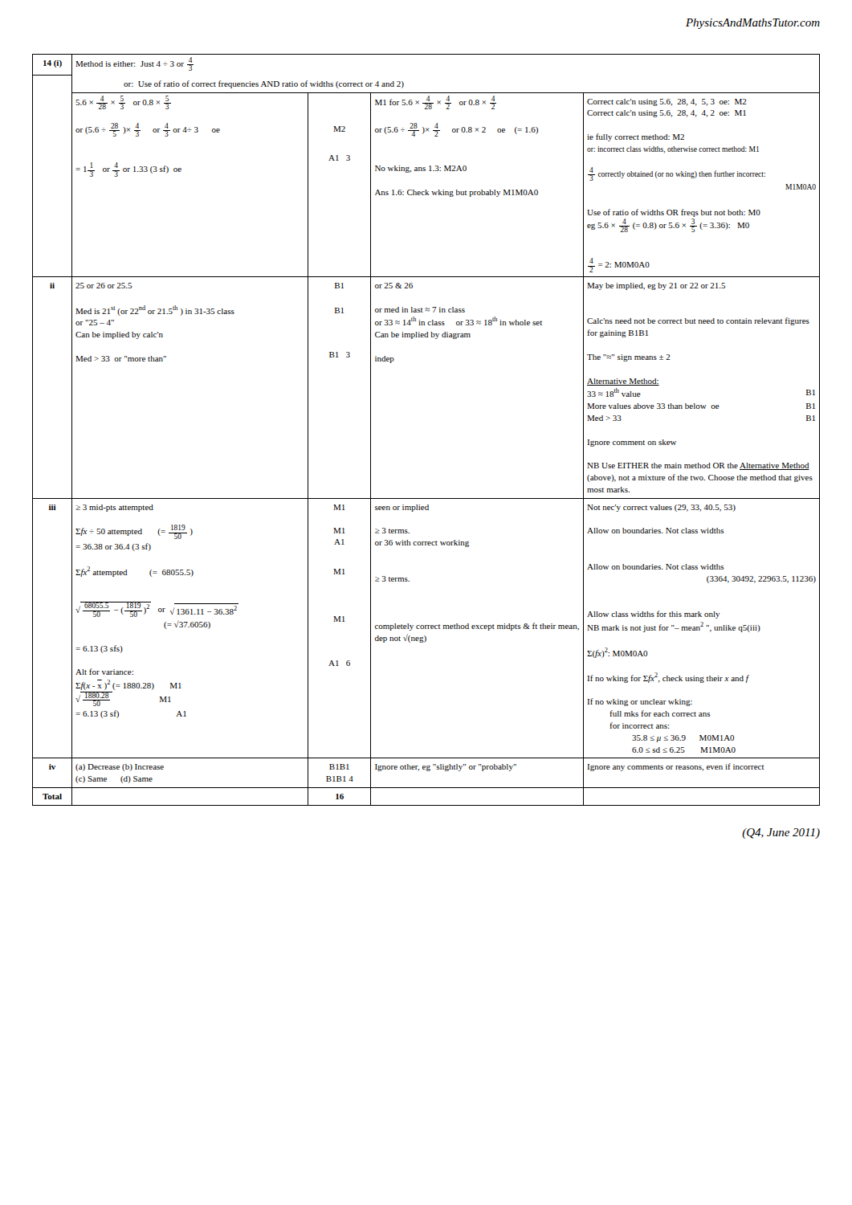PhysicsAndMathsTutor.com
| 14 (i) | Method is either: Just 4 ÷ 3 or 4 3 |
| | or: Use of ratio of correct frequencies AND ratio of widths (correct or 4 and 2) |
| | 5.6 × 4 28 × 5 3 or 0.8 × 5 3 or (5.6 ÷ 28 5 )× 4 3 or 4 3 or 4÷ 3 oe = 1 1 3 or 4 3 or 1.33 (3 sf) oe | M2 A1 3 | M1 for 5.6 × 4 28 × 4 2 or 0.8 × 4 2 or (5.6 ÷ 28 4 )× 4 2 or 0.8 × 2 oe (= 1.6) No wking, ans 1.3: M2A0 Ans 1.6: Check wking but probably M1M0A0 | Correct calc'n using 5.6, 28, 4, 5, 3 oe: M2 Correct calc'n using 5.6, 28, 4, 4, 2 oe: M1 ie fully correct method: M2 or: incorrect class widths, otherwise correct method: M1 4 3 correctly obtained (or no wking) then further incorrect: M1M0A0 Use of ratio of widths OR freqs but not both: M0 eg 5.6 × 4 28 (= 0.8) or 5.6 × 3 5 (= 3.36): M0 4 2 = 2: M0M0A0 |
| ii | 25 or 26 or 25.5 Med is 21 st (or 22 nd or 21.5 th ) in 31-35 class or "25 – 4" Can be implied by calc'n Med > 33 or "more than" | B1 B1 B1 3 | or 25 & 26 or med in last ≈ 7 in class or 33 ≈ 14 th in class or 33 ≈ 18 th in whole set Can be implied by diagram indep | May be implied, eg by 21 or 22 or 21.5 Calc'ns need not be correct but need to contain relevant figures for gaining B1B1 The "≈" sign means ± 2 Alternative Method: 33 ≈ 18 th value B1 More values above 33 than below oe B1 Med > 33 B1 Ignore comment on skew NB Use EITHER the main method OR the Alternative Method (above), not a mixture of the two. Choose the method that gives most marks. |
| iii | ≥ 3 mid-pts attempted Σ fx ÷ 50 attempted (= 1819 50 ) = 36.38 or 36.4 (3 sf) Σ fx 2 attempted (= 68055.5) √ 68055.5 50 − ( 1819 50 ) 2 or √ 1361.11 − 36.38 2 (= √37.6056) = 6.13 (3 sfs) Alt for variance: Σ f ( x - x ) 2 (= 1880.28) M1 √ 1880.28 50 M1 = 6.13 (3 sf) A1 | M1 M1 A1 M1 M1 A1 6 | seen or implied ≥ 3 terms. or 36 with correct working ≥ 3 terms. completely correct method except midpts & ft their mean, dep not √(neg) | Not nec'y correct values (29, 33, 40.5, 53) Allow on boundaries. Not class widths Allow on boundaries. Not class widths (3364, 30492, 22963.5, 11236) Allow class widths for this mark only NB mark is not just for "– mean 2 ", unlike q5(iii) Σ( fx ) 2 : M0M0A0 If no wking for Σ fx 2 , check using their x and f If no wking or unclear wking: full mks for each correct ans for incorrect ans: 35.8 ≤ μ ≤ 36.9 M0M1A0 6.0 ≤ sd ≤ 6.25 M1M0A0 |
| iv | (a) Decrease (b) Increase (c) Same (d) Same | B1B1 B1B1 4 | Ignore other, eg "slightly" or "probably" | Ignore any comments or reasons, even if incorrect |
| Total | | 16 | | |
(Q4, June 2011)